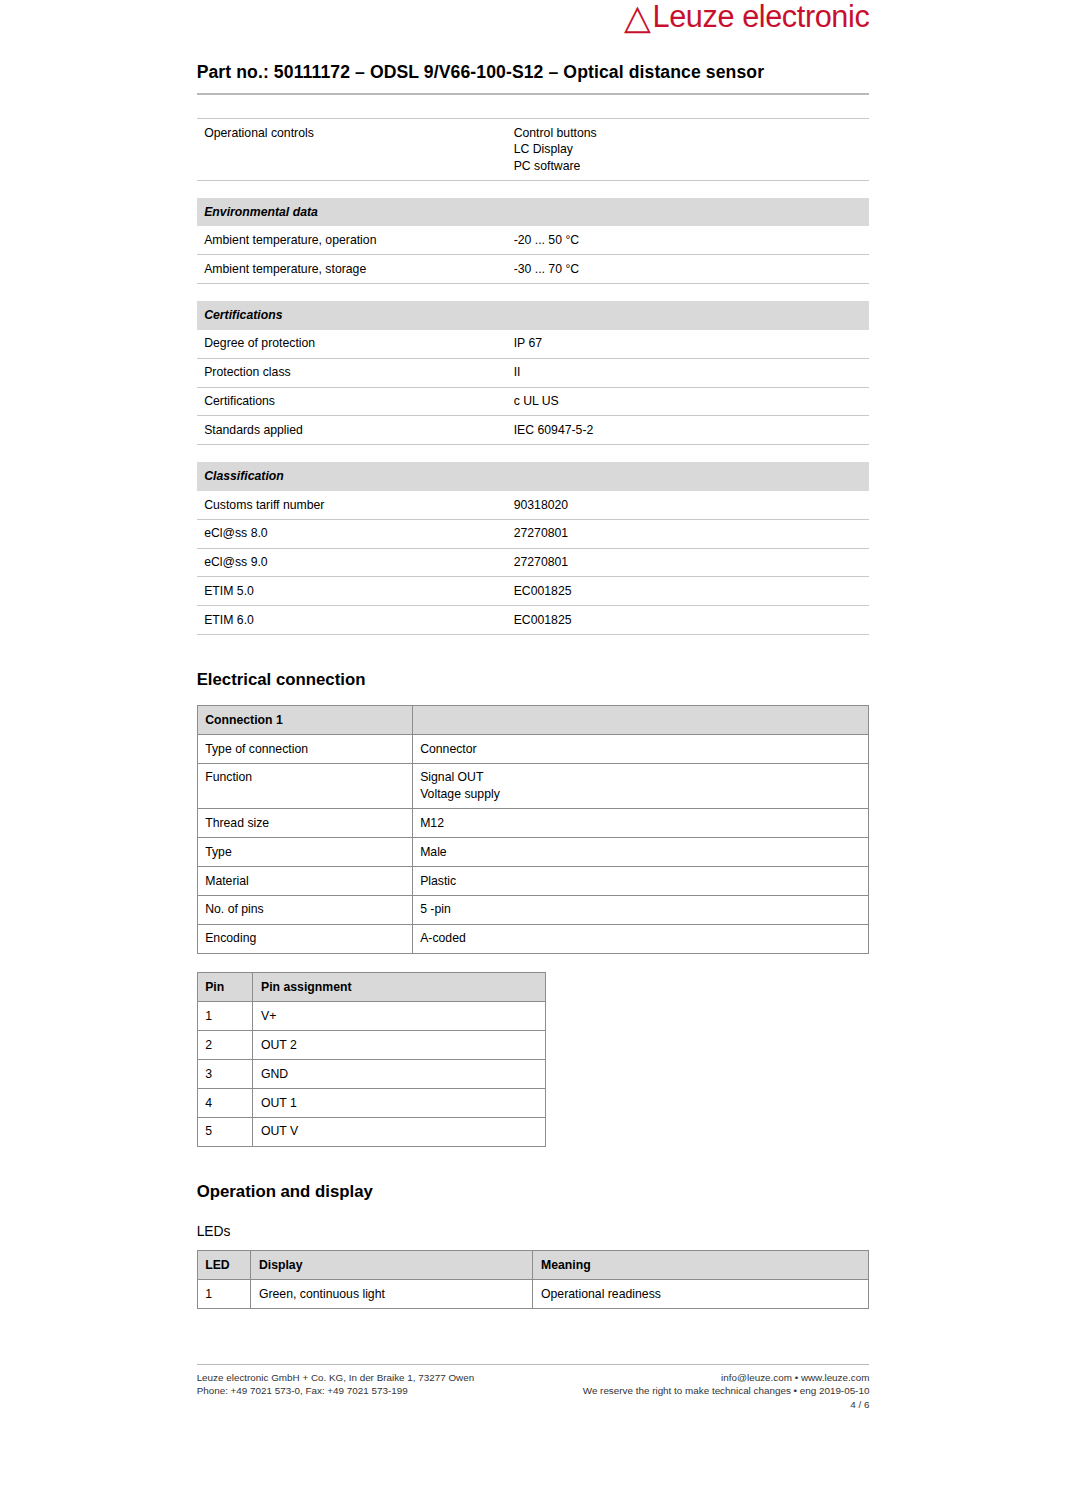△Leuze electronic
Part no.: 50111172 – ODSL 9/V66-100-S12 – Optical distance sensor
| Operational controls | Control buttons LC Display PC software |
| Environmental data |
| Ambient temperature, operation | -20 ... 50 °C |
| Ambient temperature, storage | -30 ... 70 °C |
| Certifications |
| Degree of protection | IP 67 |
| Protection class | II |
| Certifications | c UL US |
| Standards applied | IEC 60947-5-2 |
| Classification |
| Customs tariff number | 90318020 |
| eCl@ss 8.0 | 27270801 |
| eCl@ss 9.0 | 27270801 |
| ETIM 5.0 | EC001825 |
| ETIM 6.0 | EC001825 |
Electrical connection
| Connection 1 | |
| --- | --- |
| Type of connection | Connector |
| Function | Signal OUT Voltage supply |
| Thread size | M12 |
| Type | Male |
| Material | Plastic |
| No. of pins | 5 -pin |
| Encoding | A-coded |
| Pin | Pin assignment |
| --- | --- |
| 1 | V+ |
| 2 | OUT 2 |
| 3 | GND |
| 4 | OUT 1 |
| 5 | OUT V |
Operation and display
LEDs
| LED | Display | Meaning |
| --- | --- | --- |
| 1 | Green, continuous light | Operational readiness |
Leuze electronic GmbH + Co. KG, In der Braike 1, 73277 Owen
Phone: +49 7021 573-0, Fax: +49 7021 573-199
info@leuze.com • www.leuze.com
We reserve the right to make technical changes • eng 2019-05-10
4 / 6